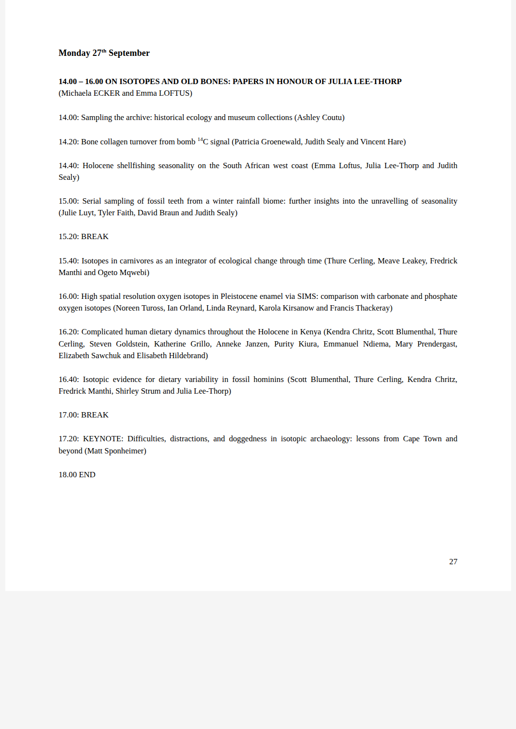Monday 27th September
14.00 – 16.00 ON ISOTOPES AND OLD BONES: PAPERS IN HONOUR OF JULIA LEE-THORP
(Michaela ECKER and Emma LOFTUS)
14.00: Sampling the archive: historical ecology and museum collections (Ashley Coutu)
14.20: Bone collagen turnover from bomb 14C signal (Patricia Groenewald, Judith Sealy and Vincent Hare)
14.40: Holocene shellfishing seasonality on the South African west coast (Emma Loftus, Julia Lee-Thorp and Judith Sealy)
15.00: Serial sampling of fossil teeth from a winter rainfall biome: further insights into the unravelling of seasonality (Julie Luyt, Tyler Faith, David Braun and Judith Sealy)
15.20: BREAK
15.40: Isotopes in carnivores as an integrator of ecological change through time (Thure Cerling, Meave Leakey, Fredrick Manthi and Ogeto Mqwebi)
16.00: High spatial resolution oxygen isotopes in Pleistocene enamel via SIMS: comparison with carbonate and phosphate oxygen isotopes (Noreen Tuross, Ian Orland, Linda Reynard, Karola Kirsanow and Francis Thackeray)
16.20: Complicated human dietary dynamics throughout the Holocene in Kenya (Kendra Chritz, Scott Blumenthal, Thure Cerling, Steven Goldstein, Katherine Grillo, Anneke Janzen, Purity Kiura, Emmanuel Ndiema, Mary Prendergast, Elizabeth Sawchuk and Elisabeth Hildebrand)
16.40: Isotopic evidence for dietary variability in fossil hominins (Scott Blumenthal, Thure Cerling, Kendra Chritz, Fredrick Manthi, Shirley Strum and Julia Lee-Thorp)
17.00: BREAK
17.20: KEYNOTE: Difficulties, distractions, and doggedness in isotopic archaeology: lessons from Cape Town and beyond (Matt Sponheimer)
18.00 END
27